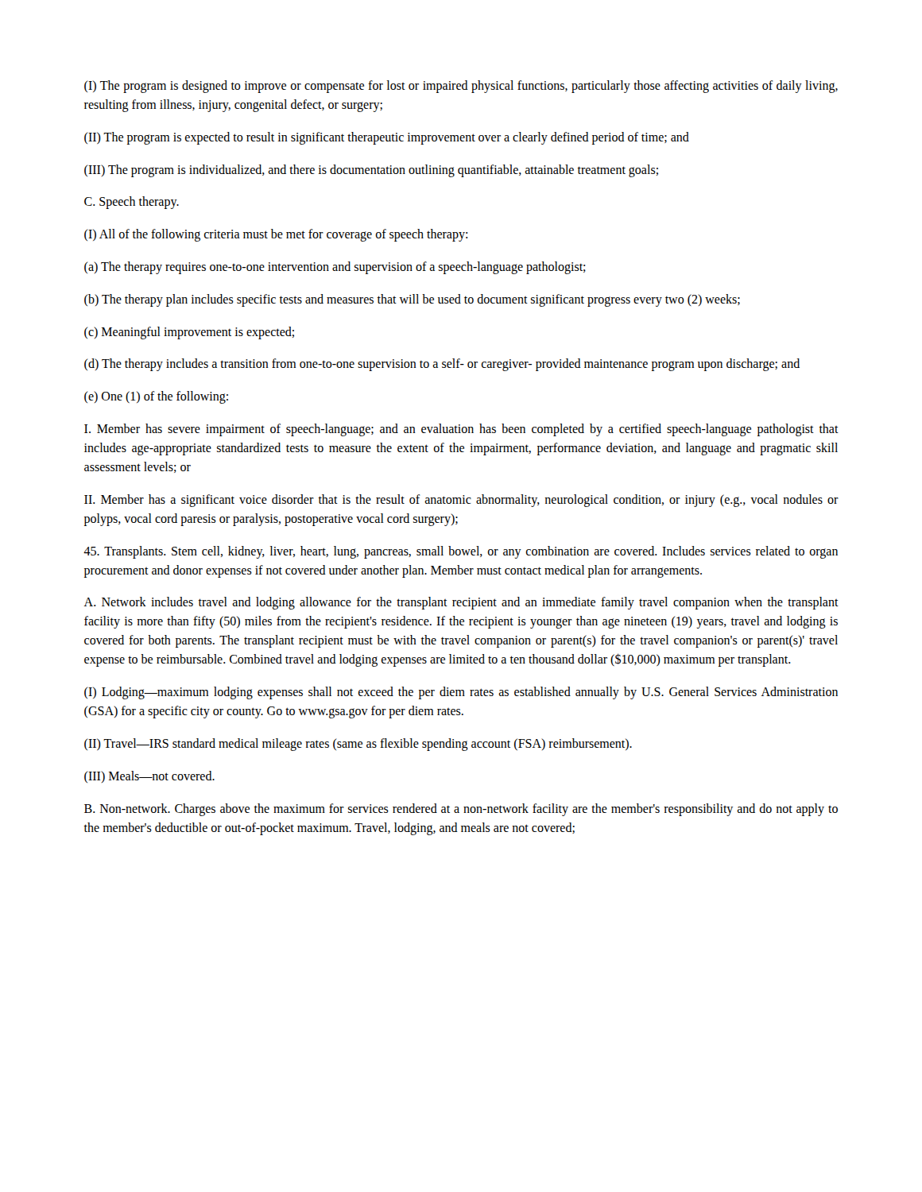(I) The program is designed to improve or compensate for lost or impaired physical functions, particularly those affecting activities of daily living, resulting from illness, injury, congenital defect, or surgery;
(II) The program is expected to result in significant therapeutic improvement over a clearly defined period of time; and
(III) The program is individualized, and there is documentation outlining quantifiable, attainable treatment goals;
C. Speech therapy.
(I) All of the following criteria must be met for coverage of speech therapy:
(a) The therapy requires one-to-one intervention and supervision of a speech-language pathologist;
(b) The therapy plan includes specific tests and measures that will be used to document significant progress every two (2) weeks;
(c) Meaningful improvement is expected;
(d) The therapy includes a transition from one-to-one supervision to a self- or caregiver- provided maintenance program upon discharge; and
(e) One (1) of the following:
I. Member has severe impairment of speech-language; and an evaluation has been completed by a certified speech-language pathologist that includes age-appropriate standardized tests to measure the extent of the impairment, performance deviation, and language and pragmatic skill assessment levels; or
II. Member has a significant voice disorder that is the result of anatomic abnormality, neurological condition, or injury (e.g., vocal nodules or polyps, vocal cord paresis or paralysis, postoperative vocal cord surgery);
45. Transplants. Stem cell, kidney, liver, heart, lung, pancreas, small bowel, or any combination are covered. Includes services related to organ procurement and donor expenses if not covered under another plan. Member must contact medical plan for arrangements.
A. Network includes travel and lodging allowance for the transplant recipient and an immediate family travel companion when the transplant facility is more than fifty (50) miles from the recipient's residence. If the recipient is younger than age nineteen (19) years, travel and lodging is covered for both parents. The transplant recipient must be with the travel companion or parent(s) for the travel companion's or parent(s)' travel expense to be reimbursable. Combined travel and lodging expenses are limited to a ten thousand dollar ($10,000) maximum per transplant.
(I) Lodging—maximum lodging expenses shall not exceed the per diem rates as established annually by U.S. General Services Administration (GSA) for a specific city or county. Go to www.gsa.gov for per diem rates.
(II) Travel—IRS standard medical mileage rates (same as flexible spending account (FSA) reimbursement).
(III) Meals—not covered.
B. Non-network. Charges above the maximum for services rendered at a non-network facility are the member's responsibility and do not apply to the member's deductible or out-of-pocket maximum. Travel, lodging, and meals are not covered;